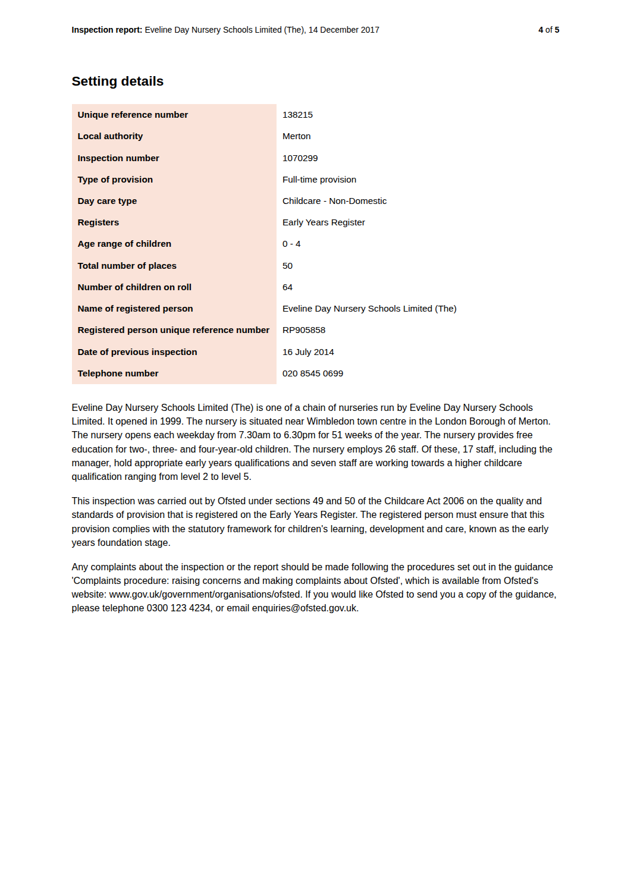Inspection report: Eveline Day Nursery Schools Limited (The), 14 December 2017
4 of 5
Setting details
| Unique reference number | 138215 |
| Local authority | Merton |
| Inspection number | 1070299 |
| Type of provision | Full-time provision |
| Day care type | Childcare - Non-Domestic |
| Registers | Early Years Register |
| Age range of children | 0 - 4 |
| Total number of places | 50 |
| Number of children on roll | 64 |
| Name of registered person | Eveline Day Nursery Schools Limited (The) |
| Registered person unique reference number | RP905858 |
| Date of previous inspection | 16 July 2014 |
| Telephone number | 020 8545 0699 |
Eveline Day Nursery Schools Limited (The) is one of a chain of nurseries run by Eveline Day Nursery Schools Limited. It opened in 1999. The nursery is situated near Wimbledon town centre in the London Borough of Merton. The nursery opens each weekday from 7.30am to 6.30pm for 51 weeks of the year. The nursery provides free education for two-, three- and four-year-old children. The nursery employs 26 staff. Of these, 17 staff, including the manager, hold appropriate early years qualifications and seven staff are working towards a higher childcare qualification ranging from level 2 to level 5.
This inspection was carried out by Ofsted under sections 49 and 50 of the Childcare Act 2006 on the quality and standards of provision that is registered on the Early Years Register. The registered person must ensure that this provision complies with the statutory framework for children's learning, development and care, known as the early years foundation stage.
Any complaints about the inspection or the report should be made following the procedures set out in the guidance 'Complaints procedure: raising concerns and making complaints about Ofsted', which is available from Ofsted's website: www.gov.uk/government/organisations/ofsted. If you would like Ofsted to send you a copy of the guidance, please telephone 0300 123 4234, or email enquiries@ofsted.gov.uk.